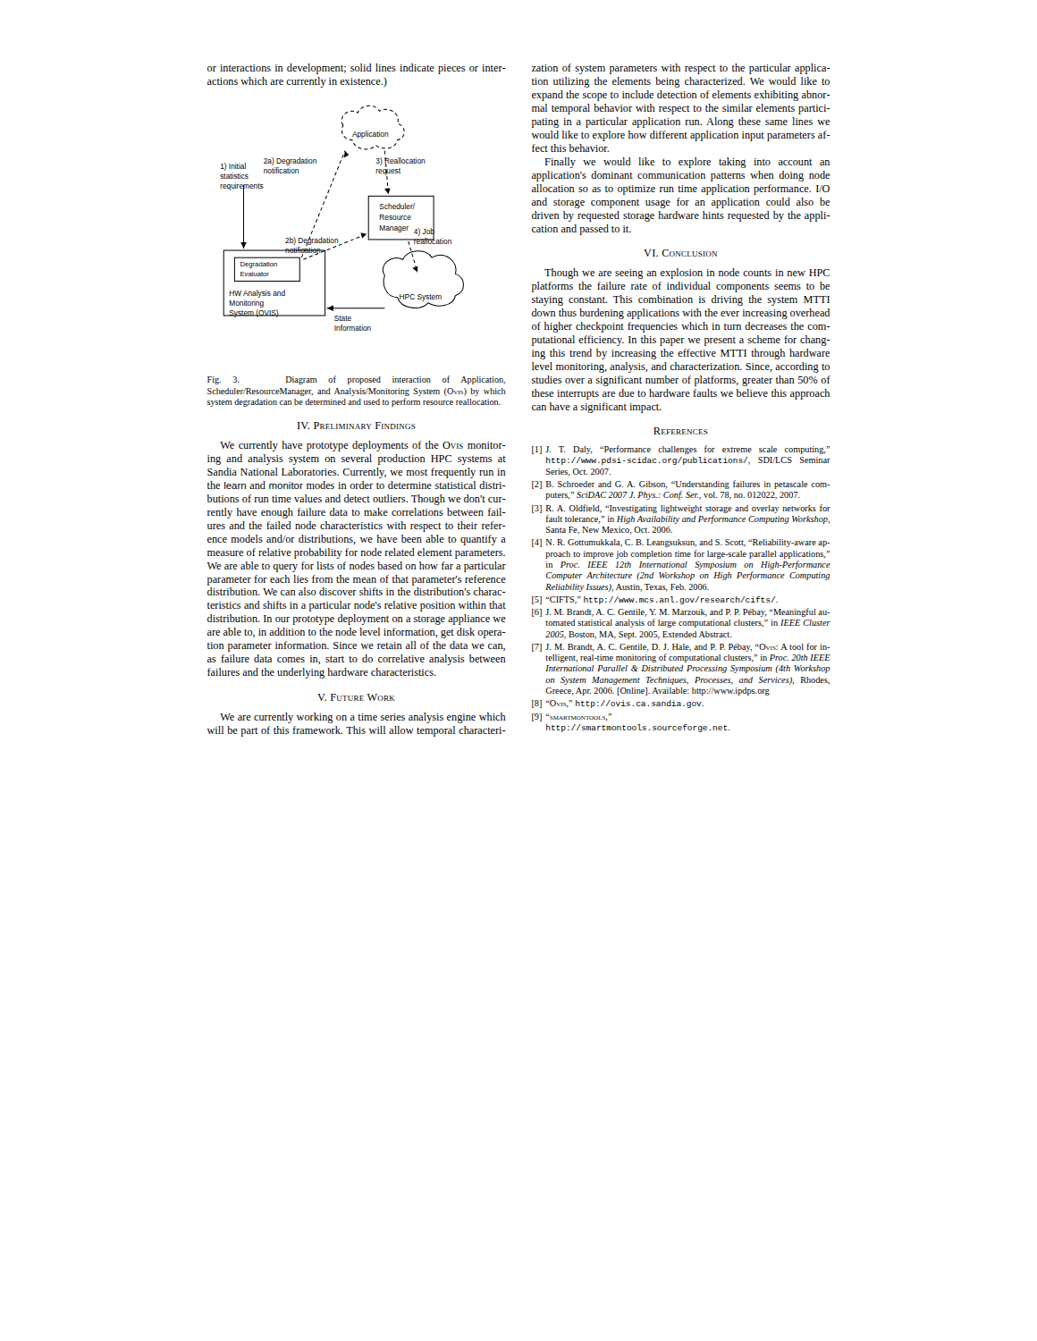or interactions in development; solid lines indicate pieces or interactions which are currently in existence.)
Application Scheduler/ Resource Manager Degradation Evaluator HW Analysis and Monitoring System (OVIS) HPC System 1) Initial statistics requirements 2a) Degradation notification 3) Reallocation request 2b) Degradation notification 4) Job reallocation State Information
Fig. 3. Diagram of proposed interaction of Application, Scheduler/ResourceManager, and Analysis/Monitoring System (Ovis) by which system degradation can be determined and used to perform resource reallocation.
IV. Preliminary Findings
We currently have prototype deployments of the Ovis monitoring and analysis system on several production HPC systems at Sandia National Laboratories. Currently, we most frequently run in the learn and monitor modes in order to determine statistical distributions of run time values and detect outliers. Though we don't currently have enough failure data to make correlations between failures and the failed node characteristics with respect to their reference models and/or distributions, we have been able to quantify a measure of relative probability for node related element parameters. We are able to query for lists of nodes based on how far a particular parameter for each lies from the mean of that parameter's reference distribution. We can also discover shifts in the distribution's characteristics and shifts in a particular node's relative position within that distribution. In our prototype deployment on a storage appliance we are able to, in addition to the node level information, get disk operation parameter information. Since we retain all of the data we can, as failure data comes in, start to do correlative analysis between failures and the underlying hardware characteristics.
V. Future Work
We are currently working on a time series analysis engine which will be part of this framework. This will allow temporal characterization of system parameters with respect to the particular application utilizing the elements being characterized. We would like to expand the scope to include detection of elements exhibiting abnormal temporal behavior with respect to the similar elements participating in a particular application run. Along these same lines we would like to explore how different application input parameters affect this behavior.
Finally we would like to explore taking into account an application's dominant communication patterns when doing node allocation so as to optimize run time application performance. I/O and storage component usage for an application could also be driven by requested storage hardware hints requested by the application and passed to it.
VI. Conclusion
Though we are seeing an explosion in node counts in new HPC platforms the failure rate of individual components seems to be staying constant. This combination is driving the system MTTI down thus burdening applications with the ever increasing overhead of higher checkpoint frequencies which in turn decreases the computational efficiency. In this paper we present a scheme for changing this trend by increasing the effective MTTI through hardware level monitoring, analysis, and characterization. Since, according to studies over a significant number of platforms, greater than 50% of these interrupts are due to hardware faults we believe this approach can have a significant impact.
References
[1] J. T. Daly, “Performance challenges for extreme scale computing,” http://www.pdsi-scidac.org/publications/, SDI/LCS Seminar Series, Oct. 2007.
[2] B. Schroeder and G. A. Gibson, “Understanding failures in petascale computers,” SciDAC 2007 J. Phys.: Conf. Ser., vol. 78, no. 012022, 2007.
[3] R. A. Oldfield, “Investigating lightweight storage and overlay networks for fault tolerance,” in High Availability and Performance Computing Workshop, Santa Fe, New Mexico, Oct. 2006.
[4] N. R. Gottumukkala, C. B. Leangsuksun, and S. Scott, “Reliability-aware approach to improve job completion time for large-scale parallel applications,” in Proc. IEEE 12th International Symposium on High-Performance Computer Architecture (2nd Workshop on High Performance Computing Reliability Issues), Austin, Texas, Feb. 2006.
[5] “CIFTS,” http://www.mcs.anl.gov/research/cifts/.
[6] J. M. Brandt, A. C. Gentile, Y. M. Marzouk, and P. P. Pébay, “Meaningful automated statistical analysis of large computational clusters,” in IEEE Cluster 2005, Boston, MA, Sept. 2005, Extended Abstract.
[7] J. M. Brandt, A. C. Gentile, D. J. Hale, and P. P. Pébay, “Ovis: A tool for intelligent, real-time monitoring of computational clusters,” in Proc. 20th IEEE International Parallel & Distributed Processing Symposium (4th Workshop on System Management Techniques, Processes, and Services), Rhodes, Greece, Apr. 2006. [Online]. Available: http://www.ipdps.org
[8] “Ovis,” http://ovis.ca.sandia.gov.
[9] “smartmontools,”
http://smartmontools.sourceforge.net.